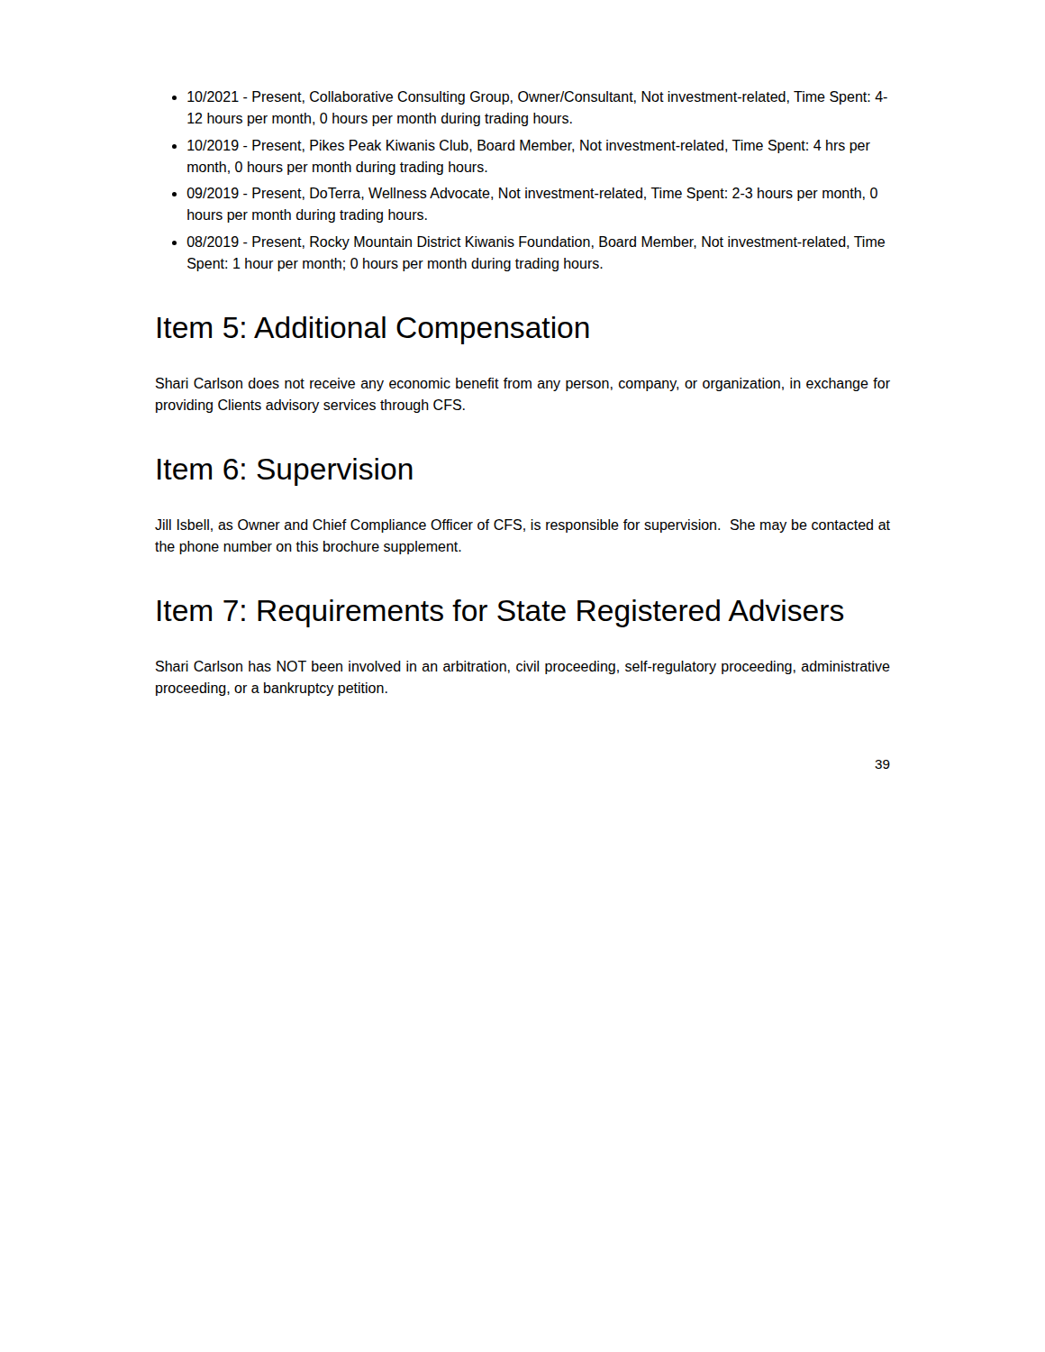10/2021 - Present, Collaborative Consulting Group, Owner/Consultant, Not investment-related, Time Spent: 4-12 hours per month, 0 hours per month during trading hours.
10/2019 - Present, Pikes Peak Kiwanis Club, Board Member, Not investment-related, Time Spent: 4 hrs per month, 0 hours per month during trading hours.
09/2019 - Present, DoTerra, Wellness Advocate, Not investment-related, Time Spent: 2-3 hours per month, 0 hours per month during trading hours.
08/2019 - Present, Rocky Mountain District Kiwanis Foundation, Board Member, Not investment-related, Time Spent: 1 hour per month; 0 hours per month during trading hours.
Item 5: Additional Compensation
Shari Carlson does not receive any economic benefit from any person, company, or organization, in exchange for providing Clients advisory services through CFS.
Item 6: Supervision
Jill Isbell, as Owner and Chief Compliance Officer of CFS, is responsible for supervision. She may be contacted at the phone number on this brochure supplement.
Item 7: Requirements for State Registered Advisers
Shari Carlson has NOT been involved in an arbitration, civil proceeding, self-regulatory proceeding, administrative proceeding, or a bankruptcy petition.
39